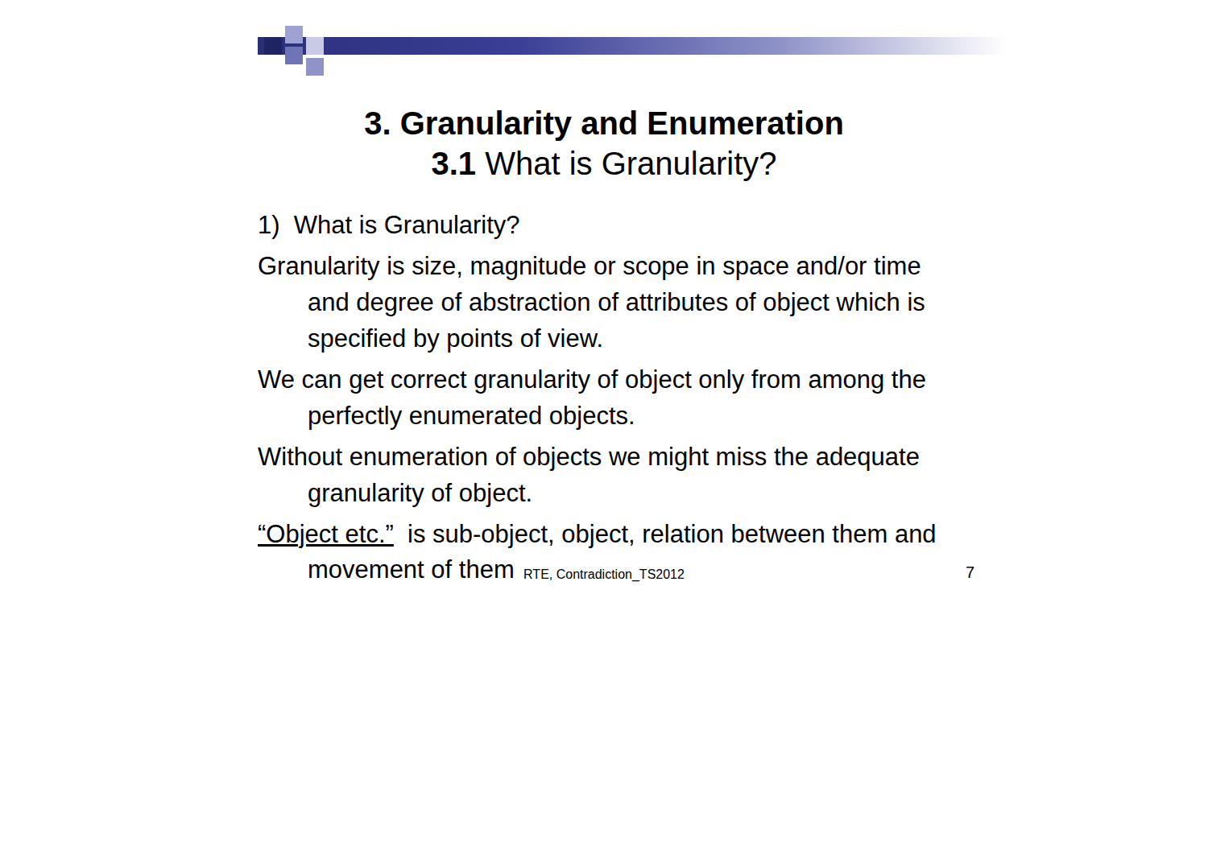3. Granularity and Enumeration
3.1 What is Granularity?
1) What is Granularity?
Granularity is size, magnitude or scope in space and/or time and degree of abstraction of attributes of object which is specified by points of view.
We can get correct granularity of object only from among the perfectly enumerated objects.
Without enumeration of objects we might miss the adequate granularity of object.
“Object etc.” is sub-object, object, relation between them and movement of them
RTE, Contradiction_TS2012
7